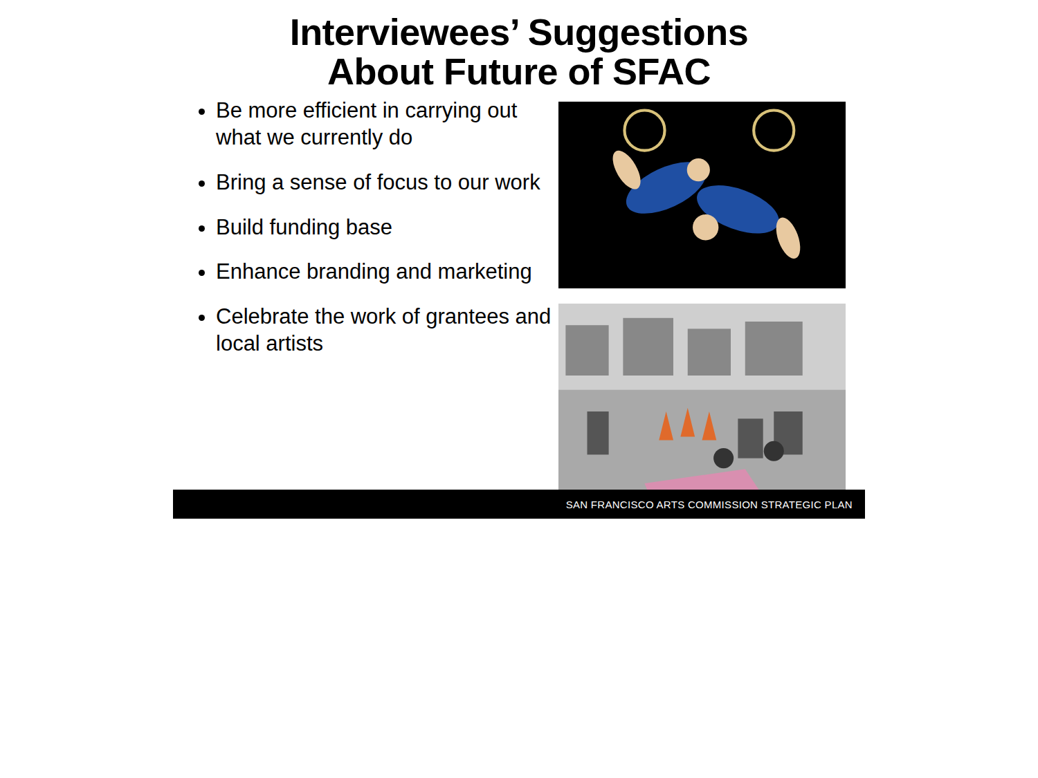Interviewees’ Suggestions
About Future of SFAC
Be more efficient in carrying out what we currently do
Bring a sense of focus to our work
Build funding base
Enhance branding and marketing
Celebrate the work of grantees and local artists
SAN FRANCISCO ARTS COMMISSION STRATEGIC PLAN